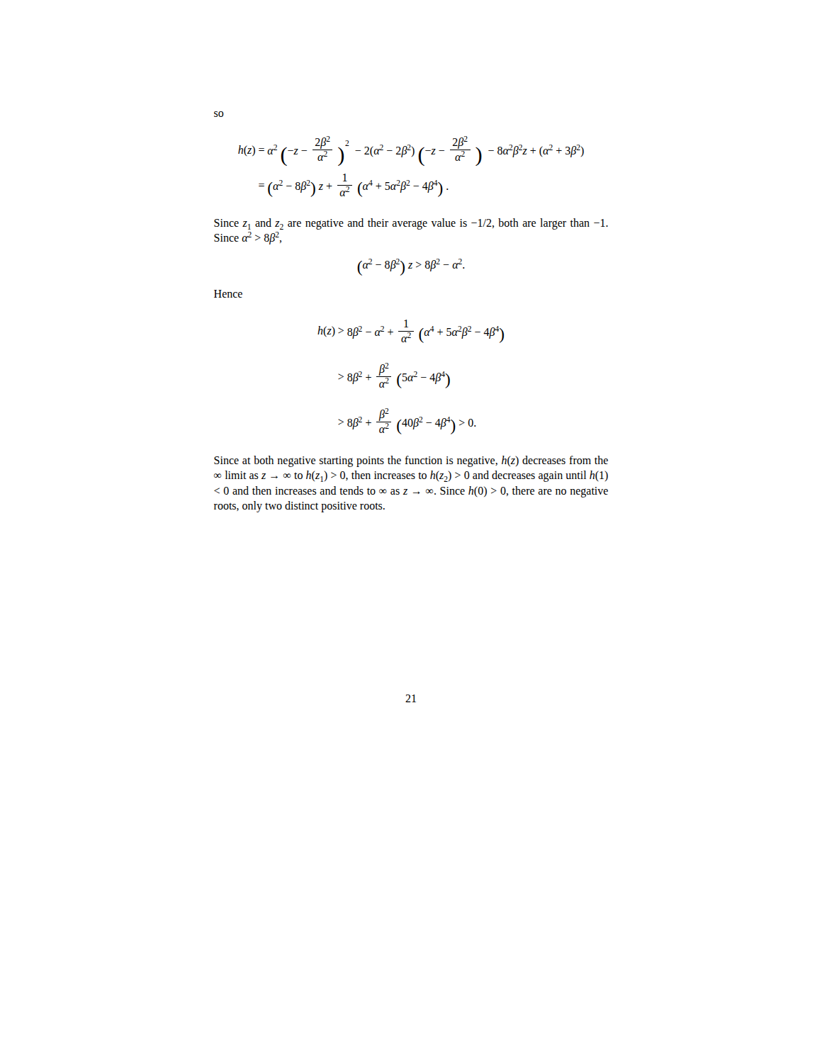so
| h ( z ) | = | α 2 ( − z − 2 β 2 α 2 ) 2 − 2( α 2 − 2 β 2 ) ( − z − 2 β 2 α 2 ) − 8 α 2 β 2 z + ( α 2 + 3 β 2 ) |
| | = | ( α 2 − 8 β 2 ) z + 1 α 2 ( α 4 + 5 α 2 β 2 − 4 β 4 ) . |
Since z1 and z2 are negative and their average value is −1/2, both are larger than −1. Since α2 > 8β2,
(α2 − 8β2) z > 8β2 − α2.
Hence
| h ( z ) | > | 8 β 2 − α 2 + 1 α 2 ( α 4 + 5 α 2 β 2 − 4 β 4 ) |
| | > | 8 β 2 + β 2 α 2 ( 5 α 2 − 4 β 4 ) |
| | > | 8 β 2 + β 2 α 2 ( 40 β 2 − 4 β 4 ) > 0. |
Since at both negative starting points the function is negative, h(z) decreases from the ∞ limit as z → ∞ to h(z1) > 0, then increases to h(z2) > 0 and decreases again until h(1) < 0 and then increases and tends to ∞ as z → ∞. Since h(0) > 0, there are no negative roots, only two distinct positive roots.
21